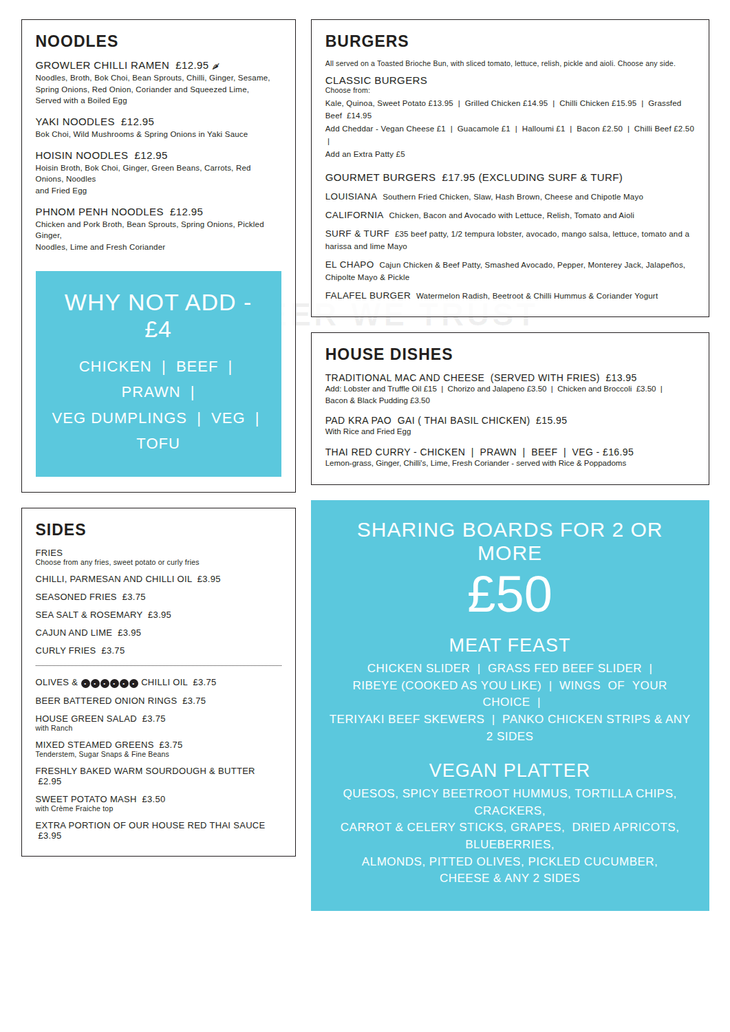IN BEER WE TRUST
Noodles
Growler Chilli Ramen £12.95 🌶
Noodles, Broth, Bok Choi, Bean Sprouts, Chilli, Ginger, Sesame,
Spring Onions, Red Onion, Coriander and Squeezed Lime,
Served with a Boiled Egg
Yaki Noodles £12.95
Bok Choi, Wild Mushrooms & Spring Onions in Yaki Sauce
Hoisin Noodles £12.95
Hoisin Broth, Bok Choi, Ginger, Green Beans, Carrots, Red Onions, Noodles
and Fried Egg
Phnom Penh Noodles £12.95
Chicken and Pork Broth, Bean Sprouts, Spring Onions, Pickled Ginger,
Noodles, Lime and Fresh Coriander
Why not add - £4
Chicken | Beef | Prawn |
Veg Dumplings | Veg | Tofu
Sides
Fries Choose from any fries, sweet potato or curly fries
Chilli, Parmesan and Chilli Oil £3.95
Seasoned Fries £3.75
Sea Salt & Rosemary £3.95
Cajun and Lime £3.95
Curly Fries £3.75
Olives & •••••• Chilli Oil £3.75
Beer Battered Onion Rings £3.75
House Green Salad £3.75 with Ranch
Mixed Steamed Greens £3.75 Tenderstem, Sugar Snaps & Fine Beans
Freshly Baked Warm Sourdough & Butter £2.95
Sweet Potato Mash £3.50 with Crème Fraiche top
Extra Portion of our House Red Thai Sauce £3.95
Burgers
All served on a Toasted Brioche Bun, with sliced tomato, lettuce, relish, pickle and aioli. Choose any side.
Classic Burgers
Choose from:
Kale, Quinoa, Sweet Potato £13.95 | Grilled Chicken £14.95 | Chilli Chicken £15.95 | Grassfed Beef £14.95
Add Cheddar - Vegan Cheese £1 | Guacamole £1 | Halloumi £1 | Bacon £2.50 | Chilli Beef £2.50 |
Add an Extra Patty £5
Gourmet Burgers £17.95 (Excluding Surf & Turf)
Louisiana Southern Fried Chicken, Slaw, Hash Brown, Cheese and Chipotle Mayo
California Chicken, Bacon and Avocado with Lettuce, Relish, Tomato and Aioli
Surf & Turf £35 beef patty, 1/2 tempura lobster, avocado, mango salsa, lettuce, tomato and a harissa and lime Mayo
El Chapo Cajun Chicken & Beef Patty, Smashed Avocado, Pepper, Monterey Jack, Jalapeños, Chipolte Mayo & Pickle
Falafel Burger Watermelon Radish, Beetroot & Chilli Hummus & Coriander Yogurt
House Dishes
Traditional Mac and Cheese (Served with Fries) £13.95
Add: Lobster and Truffle Oil £15 | Chorizo and Jalapeno £3.50 | Chicken and Broccoli £3.50 |
Bacon & Black Pudding £3.50
Pad Kra Pao Gai ( Thai Basil Chicken) £15.95
With Rice and Fried Egg
Thai Red Curry - Chicken | Prawn | Beef | Veg - £16.95
Lemon-grass, Ginger, Chilli's, Lime, Fresh Coriander - served with Rice & Poppadoms
Sharing Boards for 2 or More
£50
Meat Feast
Chicken Slider | Grass Fed Beef Slider |
Ribeye (Cooked as you like) | Wings of your choice |
Teriyaki Beef Skewers | Panko Chicken Strips & any 2 sides
Vegan Platter
Quesos, Spicy Beetroot Hummus, Tortilla Chips, Crackers,
Carrot & Celery Sticks, Grapes, Dried Apricots, Blueberries,
Almonds, Pitted Olives, Pickled Cucumber,
Cheese & any 2 sides